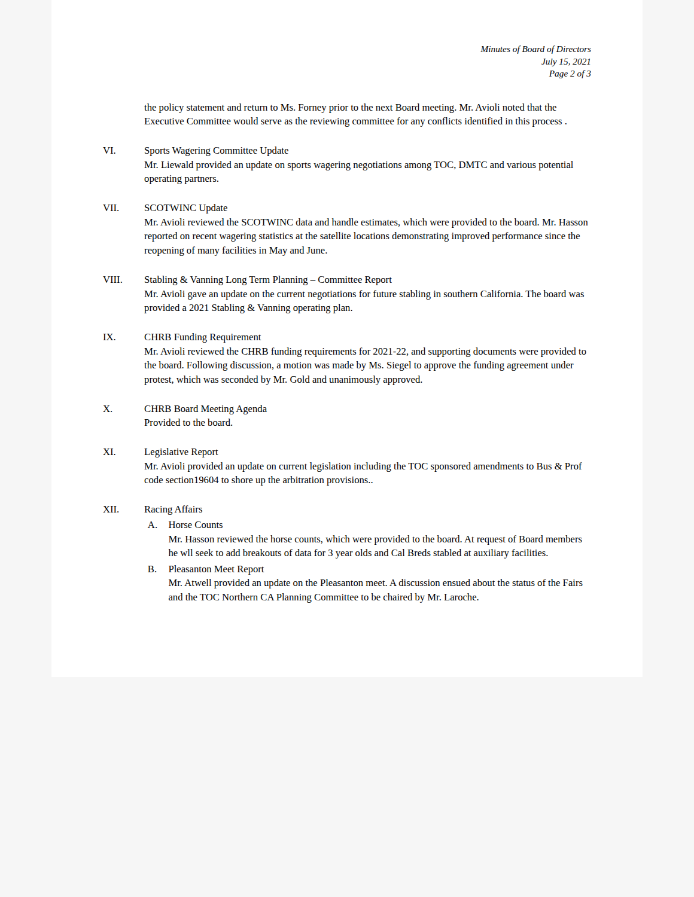Minutes of Board of Directors
July 15, 2021
Page 2 of 3
the policy statement and return to Ms. Forney prior to the next Board meeting. Mr. Avioli noted that the Executive Committee would serve as the reviewing committee for any conflicts identified in this process .
VI. Sports Wagering Committee Update Mr. Liewald provided an update on sports wagering negotiations among TOC, DMTC and various potential operating partners.
VII. SCOTWINC Update Mr. Avioli reviewed the SCOTWINC data and handle estimates, which were provided to the board. Mr. Hasson reported on recent wagering statistics at the satellite locations demonstrating improved performance since the reopening of many facilities in May and June.
VIII. Stabling & Vanning Long Term Planning – Committee Report Mr. Avioli gave an update on the current negotiations for future stabling in southern California. The board was provided a 2021 Stabling & Vanning operating plan.
IX. CHRB Funding Requirement Mr. Avioli reviewed the CHRB funding requirements for 2021-22, and supporting documents were provided to the board. Following discussion, a motion was made by Ms. Siegel to approve the funding agreement under protest, which was seconded by Mr. Gold and unanimously approved.
X. CHRB Board Meeting Agenda Provided to the board.
XI. Legislative Report Mr. Avioli provided an update on current legislation including the TOC sponsored amendments to Bus & Prof code section19604 to shore up the arbitration provisions..
XII. Racing Affairs
A. Horse Counts Mr. Hasson reviewed the horse counts, which were provided to the board. At request of Board members he wll seek to add breakouts of data for 3 year olds and Cal Breds stabled at auxiliary facilities.
B. Pleasanton Meet Report Mr. Atwell provided an update on the Pleasanton meet. A discussion ensued about the status of the Fairs and the TOC Northern CA Planning Committee to be chaired by Mr. Laroche.